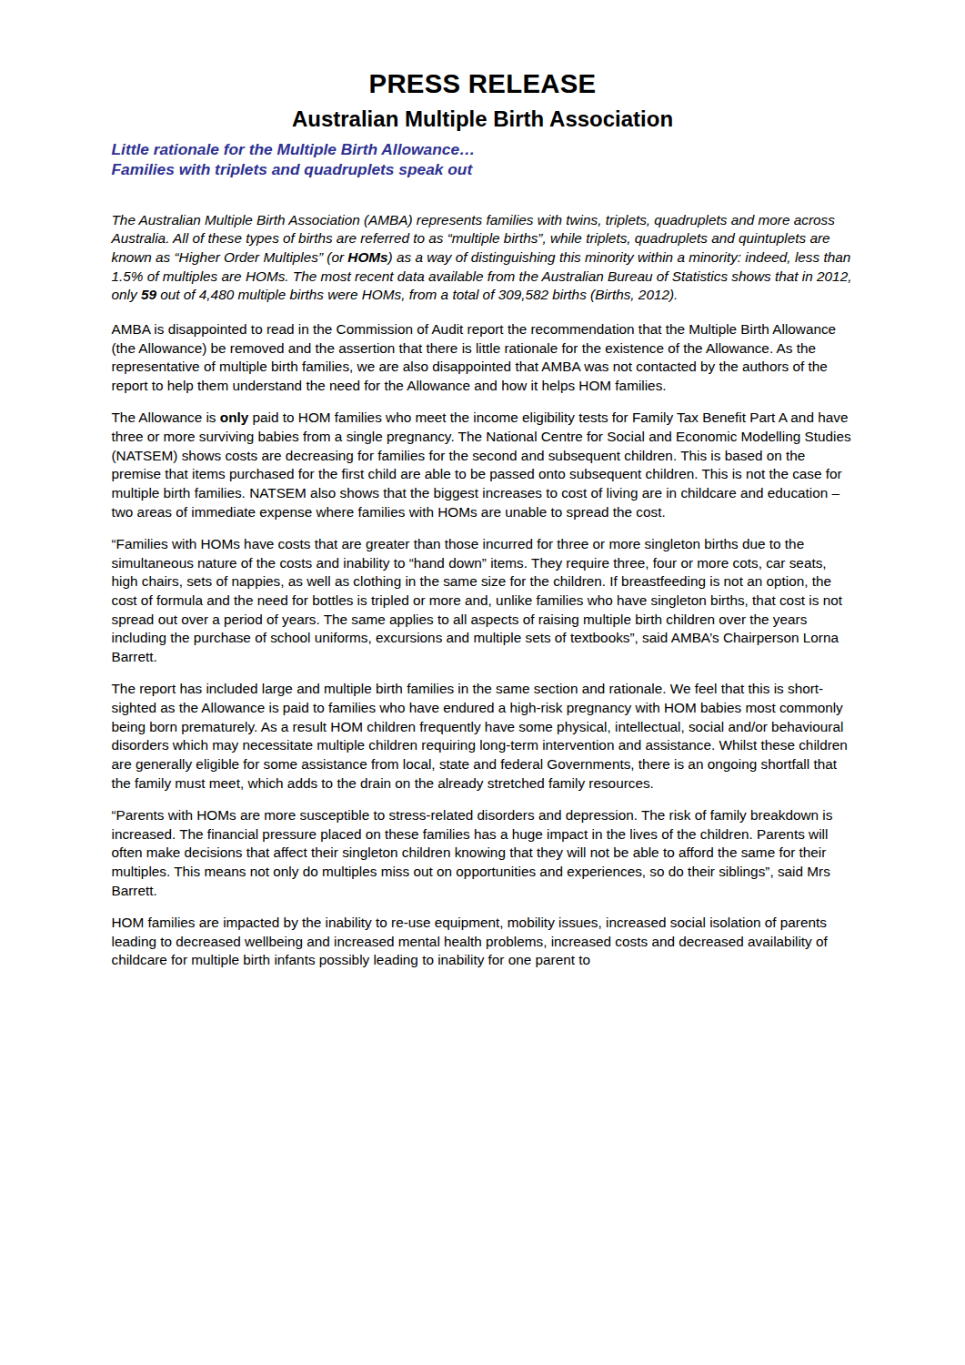PRESS RELEASE
Australian Multiple Birth Association
Little rationale for the Multiple Birth Allowance…
Families with triplets and quadruplets speak out
The Australian Multiple Birth Association (AMBA) represents families with twins, triplets, quadruplets and more across Australia. All of these types of births are referred to as “multiple births”, while triplets, quadruplets and quintuplets are known as “Higher Order Multiples” (or HOMs) as a way of distinguishing this minority within a minority: indeed, less than 1.5% of multiples are HOMs. The most recent data available from the Australian Bureau of Statistics shows that in 2012, only 59 out of 4,480 multiple births were HOMs, from a total of 309,582 births (Births, 2012).
AMBA is disappointed to read in the Commission of Audit report the recommendation that the Multiple Birth Allowance (the Allowance) be removed and the assertion that there is little rationale for the existence of the Allowance. As the representative of multiple birth families, we are also disappointed that AMBA was not contacted by the authors of the report to help them understand the need for the Allowance and how it helps HOM families.
The Allowance is only paid to HOM families who meet the income eligibility tests for Family Tax Benefit Part A and have three or more surviving babies from a single pregnancy. The National Centre for Social and Economic Modelling Studies (NATSEM) shows costs are decreasing for families for the second and subsequent children. This is based on the premise that items purchased for the first child are able to be passed onto subsequent children. This is not the case for multiple birth families. NATSEM also shows that the biggest increases to cost of living are in childcare and education – two areas of immediate expense where families with HOMs are unable to spread the cost.
“Families with HOMs have costs that are greater than those incurred for three or more singleton births due to the simultaneous nature of the costs and inability to “hand down” items. They require three, four or more cots, car seats, high chairs, sets of nappies, as well as clothing in the same size for the children. If breastfeeding is not an option, the cost of formula and the need for bottles is tripled or more and, unlike families who have singleton births, that cost is not spread out over a period of years. The same applies to all aspects of raising multiple birth children over the years including the purchase of school uniforms, excursions and multiple sets of textbooks”, said AMBA’s Chairperson Lorna Barrett.
The report has included large and multiple birth families in the same section and rationale. We feel that this is short-sighted as the Allowance is paid to families who have endured a high-risk pregnancy with HOM babies most commonly being born prematurely. As a result HOM children frequently have some physical, intellectual, social and/or behavioural disorders which may necessitate multiple children requiring long-term intervention and assistance. Whilst these children are generally eligible for some assistance from local, state and federal Governments, there is an ongoing shortfall that the family must meet, which adds to the drain on the already stretched family resources.
“Parents with HOMs are more susceptible to stress-related disorders and depression. The risk of family breakdown is increased. The financial pressure placed on these families has a huge impact in the lives of the children. Parents will often make decisions that affect their singleton children knowing that they will not be able to afford the same for their multiples. This means not only do multiples miss out on opportunities and experiences, so do their siblings”, said Mrs Barrett.
HOM families are impacted by the inability to re-use equipment, mobility issues, increased social isolation of parents leading to decreased wellbeing and increased mental health problems, increased costs and decreased availability of childcare for multiple birth infants possibly leading to inability for one parent to